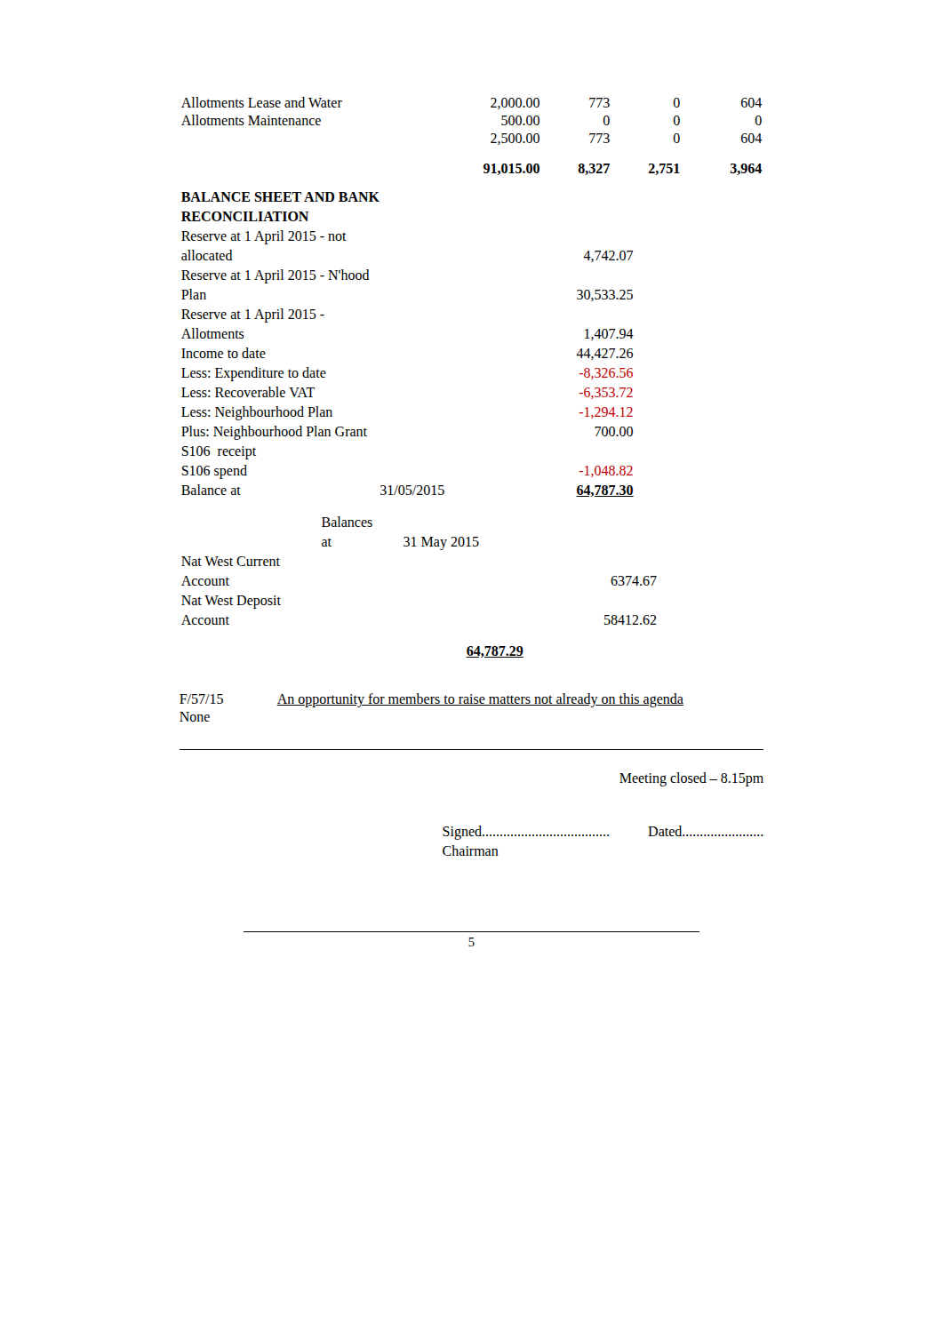| Allotments Lease and Water | 2,000.00 | 773 | 0 | 604 |
| Allotments Maintenance | 500.00 | 0 | 0 | 0 |
| | 2,500.00 | 773 | 0 | 604 |
| | 91,015.00 | 8,327 | 2,751 | 3,964 |
| BALANCE SHEET AND BANK |
| RECONCILIATION |
| Reserve at 1 April 2015 - not | | | |
| allocated | | 4,742.07 | |
| Reserve at 1 April 2015 - N'hood | | | |
| Plan | | 30,533.25 | |
| Reserve at 1 April 2015 - | | | |
| Allotments | | 1,407.94 | |
| Income to date | | 44,427.26 | |
| Less: Expenditure to date | | -8,326.56 | |
| Less: Recoverable VAT | | -6,353.72 | |
| Less: Neighbourhood Plan | | -1,294.12 | |
| Plus: Neighbourhood Plan Grant | | 700.00 | |
| S106 receipt | | | |
| S106 spend | | -1,048.82 | |
| Balance at | 31/05/2015 | 64,787.30 | |
| | Balances | | | |
| | at | 31 May 2015 | | |
| Nat West Current | | | | |
| Account | | | 6374.67 | |
| Nat West Deposit | | | | |
| Account | | | 58412.62 | |
64,787.29
F/57/15 An opportunity for members to raise matters not already on this agenda
None
Meeting closed – 8.15pm
Signed.................................... Dated.......................
Chairman
5